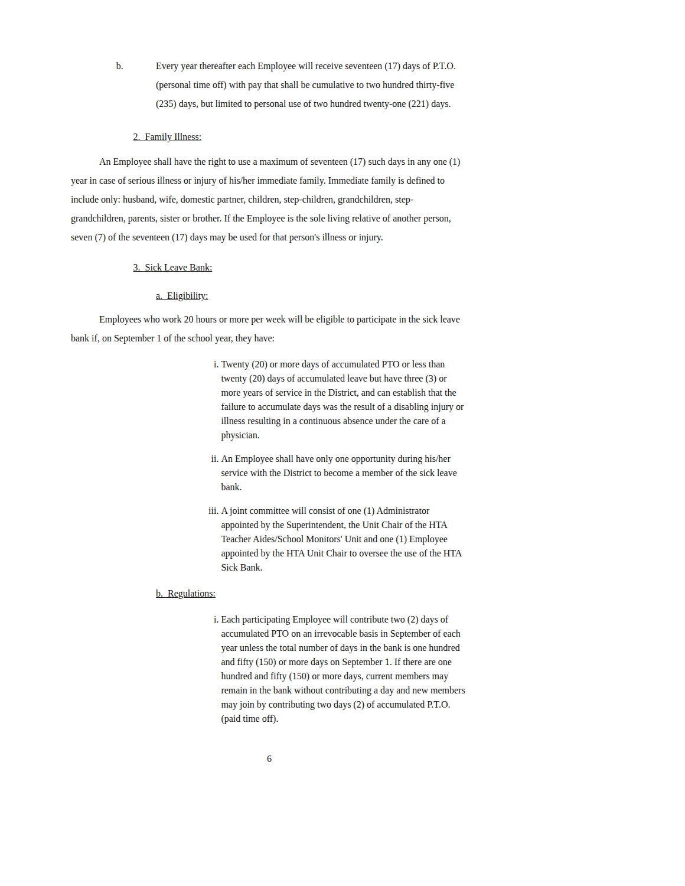b. Every year thereafter each Employee will receive seventeen (17) days of P.T.O. (personal time off) with pay that shall be cumulative to two hundred thirty-five (235) days, but limited to personal use of two hundred twenty-one (221) days.
2. Family Illness:
An Employee shall have the right to use a maximum of seventeen (17) such days in any one (1) year in case of serious illness or injury of his/her immediate family. Immediate family is defined to include only: husband, wife, domestic partner, children, step-children, grandchildren, step-grandchildren, parents, sister or brother. If the Employee is the sole living relative of another person, seven (7) of the seventeen (17) days may be used for that person's illness or injury.
3. Sick Leave Bank:
a. Eligibility:
Employees who work 20 hours or more per week will be eligible to participate in the sick leave bank if, on September 1 of the school year, they have:
Twenty (20) or more days of accumulated PTO or less than twenty (20) days of accumulated leave but have three (3) or more years of service in the District, and can establish that the failure to accumulate days was the result of a disabling injury or illness resulting in a continuous absence under the care of a physician.
An Employee shall have only one opportunity during his/her service with the District to become a member of the sick leave bank.
A joint committee will consist of one (1) Administrator appointed by the Superintendent, the Unit Chair of the HTA Teacher Aides/School Monitors' Unit and one (1) Employee appointed by the HTA Unit Chair to oversee the use of the HTA Sick Bank.
b. Regulations:
Each participating Employee will contribute two (2) days of accumulated PTO on an irrevocable basis in September of each year unless the total number of days in the bank is one hundred and fifty (150) or more days on September 1. If there are one hundred and fifty (150) or more days, current members may remain in the bank without contributing a day and new members may join by contributing two days (2) of accumulated P.T.O. (paid time off).
6